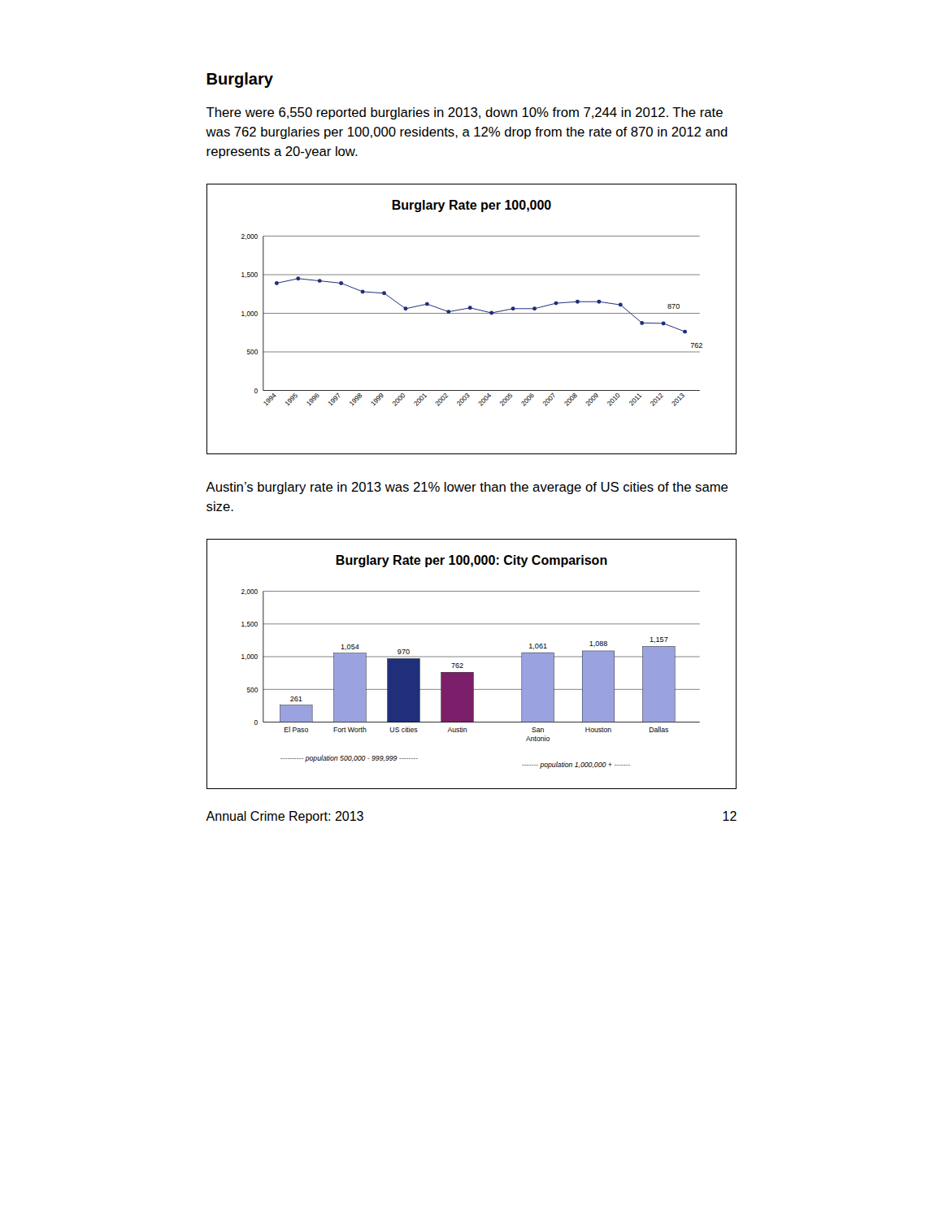Burglary
There were 6,550 reported burglaries in 2013, down 10% from 7,244 in 2012. The rate was 762 burglaries per 100,000 residents, a 12% drop from the rate of 870 in 2012 and represents a 20-year low.
Burglary Rate per 100,000
2,000 1,500 1,000 500 0 870 762 1994 1995 1996 1997 1998 1999 2000 2001 2002 2003 2004 2005 2006 2007 2008 2009 2010 2011 2012 2013
Austin’s burglary rate in 2013 was 21% lower than the average of US cities of the same size.
Burglary Rate per 100,000: City Comparison
2,000 1,500 1,000 500 0 261 1,054 970 762 1,061 1,088 1,157 El Paso Fort Worth US cities Austin San Antonio Houston Dallas ---------- population 500,000 - 999,999 -------- ------- population 1,000,000 + -------
Annual Crime Report: 2013 12